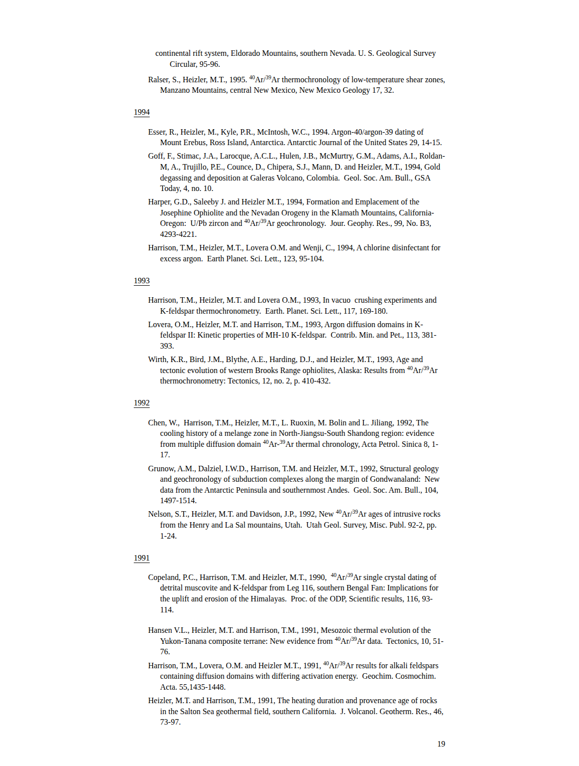continental rift system, Eldorado Mountains, southern Nevada. U. S. Geological Survey Circular, 95-96.
Ralser, S., Heizler, M.T., 1995. 40Ar/39Ar thermochronology of low-temperature shear zones, Manzano Mountains, central New Mexico, New Mexico Geology 17, 32.
1994
Esser, R., Heizler, M., Kyle, P.R., McIntosh, W.C., 1994. Argon-40/argon-39 dating of Mount Erebus, Ross Island, Antarctica. Antarctic Journal of the United States 29, 14-15.
Goff, F., Stimac, J.A., Larocque, A.C.L., Hulen, J.B., McMurtry, G.M., Adams, A.I., Roldan-M, A., Trujillo, P.E., Counce, D., Chipera, S.J., Mann, D. and Heizler, M.T., 1994, Gold degassing and deposition at Galeras Volcano, Colombia. Geol. Soc. Am. Bull., GSA Today, 4, no. 10.
Harper, G.D., Saleeby J. and Heizler M.T., 1994, Formation and Emplacement of the Josephine Ophiolite and the Nevadan Orogeny in the Klamath Mountains, California-Oregon: U/Pb zircon and 40Ar/39Ar geochronology. Jour. Geophy. Res., 99, No. B3, 4293-4221.
Harrison, T.M., Heizler, M.T., Lovera O.M. and Wenji, C., 1994, A chlorine disinfectant for excess argon. Earth Planet. Sci. Lett., 123, 95-104.
1993
Harrison, T.M., Heizler, M.T. and Lovera O.M., 1993, In vacuo crushing experiments and K-feldspar thermochronometry. Earth. Planet. Sci. Lett., 117, 169-180.
Lovera, O.M., Heizler, M.T. and Harrison, T.M., 1993, Argon diffusion domains in K-feldspar II: Kinetic properties of MH-10 K-feldspar. Contrib. Min. and Pet., 113, 381-393.
Wirth, K.R., Bird, J.M., Blythe, A.E., Harding, D.J., and Heizler, M.T., 1993, Age and tectonic evolution of western Brooks Range ophiolites, Alaska: Results from 40Ar/39Ar thermochronometry: Tectonics, 12, no. 2, p. 410-432.
1992
Chen, W., Harrison, T.M., Heizler, M.T., L. Ruoxin, M. Bolin and L. Jiliang, 1992, The cooling history of a melange zone in North-Jiangsu-South Shandong region: evidence from multiple diffusion domain 40Ar-39Ar thermal chronology, Acta Petrol. Sinica 8, 1-17.
Grunow, A.M., Dalziel, I.W.D., Harrison, T.M. and Heizler, M.T., 1992, Structural geology and geochronology of subduction complexes along the margin of Gondwanaland: New data from the Antarctic Peninsula and southernmost Andes. Geol. Soc. Am. Bull., 104, 1497-1514.
Nelson, S.T., Heizler, M.T. and Davidson, J.P., 1992, New 40Ar/39Ar ages of intrusive rocks from the Henry and La Sal mountains, Utah. Utah Geol. Survey, Misc. Publ. 92-2, pp. 1-24.
1991
Copeland, P.C., Harrison, T.M. and Heizler, M.T., 1990, 40Ar/39Ar single crystal dating of detrital muscovite and K-feldspar from Leg 116, southern Bengal Fan: Implications for the uplift and erosion of the Himalayas. Proc. of the ODP, Scientific results, 116, 93-114.
Hansen V.L., Heizler, M.T. and Harrison, T.M., 1991, Mesozoic thermal evolution of the Yukon-Tanana composite terrane: New evidence from 40Ar/39Ar data. Tectonics, 10, 51-76.
Harrison, T.M., Lovera, O.M. and Heizler M.T., 1991, 40Ar/39Ar results for alkali feldspars containing diffusion domains with differing activation energy. Geochim. Cosmochim. Acta. 55,1435-1448.
Heizler, M.T. and Harrison, T.M., 1991, The heating duration and provenance age of rocks in the Salton Sea geothermal field, southern California. J. Volcanol. Geotherm. Res., 46, 73-97.
19